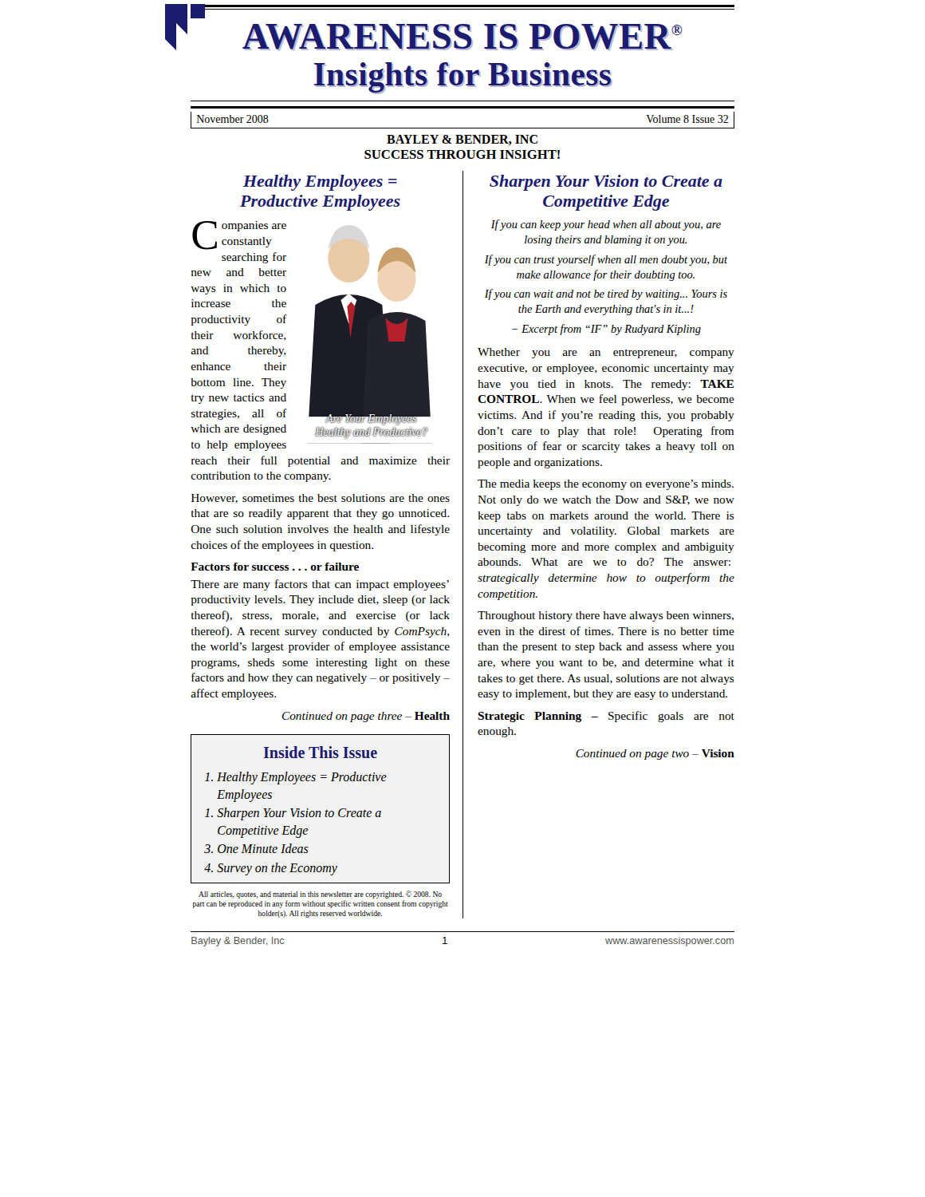AWARENESS IS POWER®
Insights for Business
November 2008 Volume 8 Issue 32
BAYLEY & BENDER, INC
SUCCESS THROUGH INSIGHT!
Healthy Employees =
Productive Employees
Are Your Employees
Healthy and Productive?
Companies are constantly searching for new and better ways in which to increase the productivity of their workforce, and thereby, enhance their bottom line. They try new tactics and strategies, all of which are designed to help employees reach their full potential and maximize their contribution to the company.
However, sometimes the best solutions are the ones that are so readily apparent that they go unnoticed. One such solution involves the health and lifestyle choices of the employees in question.
Factors for success . . . or failure
There are many factors that can impact employees’ productivity levels. They include diet, sleep (or lack thereof), stress, morale, and exercise (or lack thereof). A recent survey conducted by ComPsych, the world’s largest provider of employee assistance programs, sheds some interesting light on these factors and how they can negatively – or positively – affect employees.
Continued on page three – Health
Inside This Issue
Healthy Employees = Productive Employees
Sharpen Your Vision to Create a Competitive Edge
One Minute Ideas
Survey on the Economy
All articles, quotes, and material in this newsletter are copyrighted. © 2008. No part can be reproduced in any form without specific written consent from copyright holder(s). All rights reserved worldwide.
Sharpen Your Vision to Create a Competitive Edge
If you can keep your head when all about you, are losing theirs and blaming it on you.
If you can trust yourself when all men doubt you, but make allowance for their doubting too.
If you can wait and not be tired by waiting... Yours is the Earth and everything that's in it...!
− Excerpt from “IF” by Rudyard Kipling
Whether you are an entrepreneur, company executive, or employee, economic uncertainty may have you tied in knots. The remedy: TAKE CONTROL. When we feel powerless, we become victims. And if you’re reading this, you probably don’t care to play that role! Operating from positions of fear or scarcity takes a heavy toll on people and organizations.
The media keeps the economy on everyone’s minds. Not only do we watch the Dow and S&P, we now keep tabs on markets around the world. There is uncertainty and volatility. Global markets are becoming more and more complex and ambiguity abounds. What are we to do? The answer: strategically determine how to outperform the competition.
Throughout history there have always been winners, even in the direst of times. There is no better time than the present to step back and assess where you are, where you want to be, and determine what it takes to get there. As usual, solutions are not always easy to implement, but they are easy to understand.
Strategic Planning – Specific goals are not enough.
Continued on page two – Vision
Bayley & Bender, Inc 1 www.awarenessispower.com